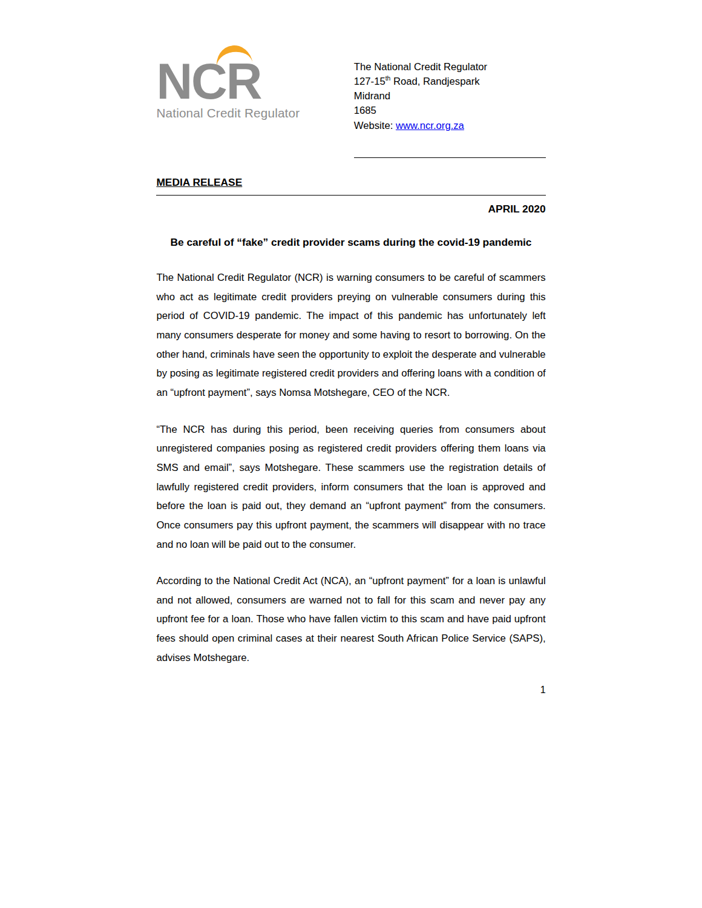NCR
National Credit Regulator
The National Credit Regulator
127-15th Road, Randjespark
Midrand
1685
Website: www.ncr.org.za
MEDIA RELEASE
APRIL 2020
Be careful of “fake” credit provider scams during the covid-19 pandemic
The National Credit Regulator (NCR) is warning consumers to be careful of scammers who act as legitimate credit providers preying on vulnerable consumers during this period of COVID-19 pandemic. The impact of this pandemic has unfortunately left many consumers desperate for money and some having to resort to borrowing. On the other hand, criminals have seen the opportunity to exploit the desperate and vulnerable by posing as legitimate registered credit providers and offering loans with a condition of an “upfront payment”, says Nomsa Motshegare, CEO of the NCR.
“The NCR has during this period, been receiving queries from consumers about unregistered companies posing as registered credit providers offering them loans via SMS and email”, says Motshegare. These scammers use the registration details of lawfully registered credit providers, inform consumers that the loan is approved and before the loan is paid out, they demand an “upfront payment” from the consumers. Once consumers pay this upfront payment, the scammers will disappear with no trace and no loan will be paid out to the consumer.
According to the National Credit Act (NCA), an “upfront payment” for a loan is unlawful and not allowed, consumers are warned not to fall for this scam and never pay any upfront fee for a loan. Those who have fallen victim to this scam and have paid upfront fees should open criminal cases at their nearest South African Police Service (SAPS), advises Motshegare.
1